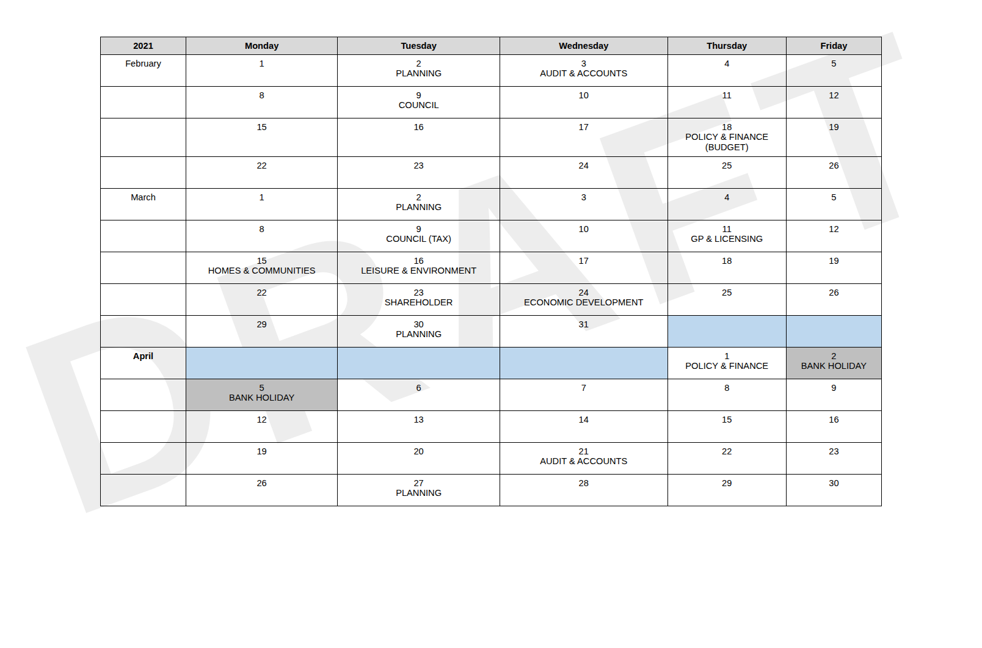DRAFT
| 2021 | Monday | Tuesday | Wednesday | Thursday | Friday |
| --- | --- | --- | --- | --- | --- |
| February | 1 | 2 PLANNING | 3 AUDIT & ACCOUNTS | 4 | 5 |
| | 8 | 9 COUNCIL | 10 | 11 | 12 |
| | 15 | 16 | 17 | 18 POLICY & FINANCE (BUDGET) | 19 |
| | 22 | 23 | 24 | 25 | 26 |
| March | 1 | 2 PLANNING | 3 | 4 | 5 |
| | 8 | 9 COUNCIL (TAX) | 10 | 11 GP & LICENSING | 12 |
| | 15 HOMES & COMMUNITIES | 16 LEISURE & ENVIRONMENT | 17 | 18 | 19 |
| | 22 | 23 SHAREHOLDER | 24 ECONOMIC DEVELOPMENT | 25 | 26 |
| | 29 | 30 PLANNING | 31 | | |
| April | | | | 1 POLICY & FINANCE | 2 BANK HOLIDAY |
| | 5 BANK HOLIDAY | 6 | 7 | 8 | 9 |
| | 12 | 13 | 14 | 15 | 16 |
| | 19 | 20 | 21 AUDIT & ACCOUNTS | 22 | 23 |
| | 26 | 27 PLANNING | 28 | 29 | 30 |